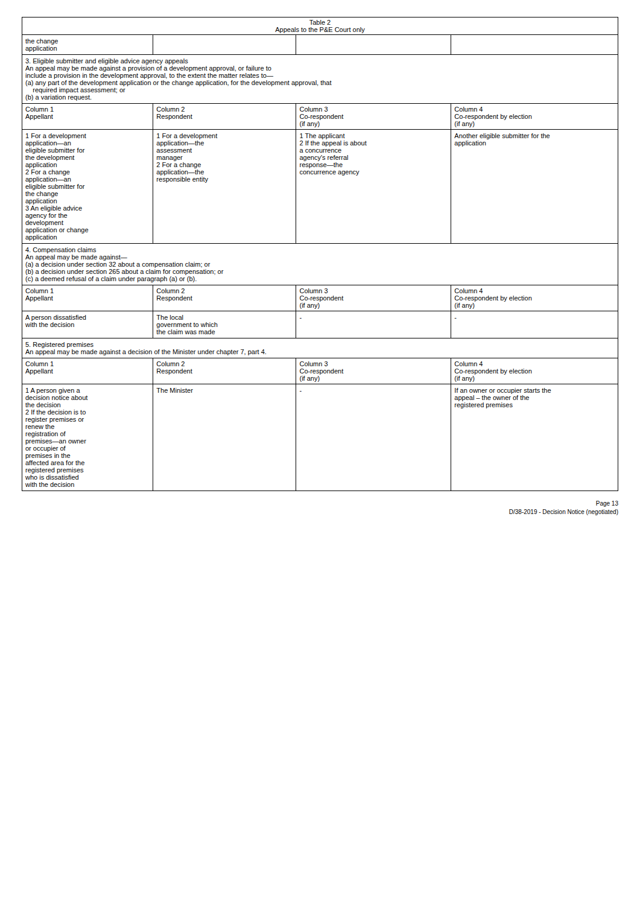| Table 2 |
| Appeals to the P&E Court only |
| the change application | | | |
| 3. Eligible submitter and eligible advice agency appeals An appeal may be made against a provision of a development approval, or failure to include a provision in the development approval, to the extent the matter relates to— (a) any part of the development application or the change application, for the development approval, that required impact assessment; or (b) a variation request. |
| Column 1 Appellant | Column 2 Respondent | Column 3 Co-respondent (if any) | Column 4 Co-respondent by election (if any) |
| 1 For a development application—an eligible submitter for the development application 2 For a change application—an eligible submitter for the change application 3 An eligible advice agency for the development application or change application | 1 For a development application—the assessment manager 2 For a change application—the responsible entity | 1 The applicant 2 If the appeal is about a concurrence agency's referral response—the concurrence agency | Another eligible submitter for the application |
| 4. Compensation claims An appeal may be made against— (a) a decision under section 32 about a compensation claim; or (b) a decision under section 265 about a claim for compensation; or (c) a deemed refusal of a claim under paragraph (a) or (b). |
| Column 1 Appellant | Column 2 Respondent | Column 3 Co-respondent (if any) | Column 4 Co-respondent by election (if any) |
| A person dissatisfied with the decision | The local government to which the claim was made | - | - |
| 5. Registered premises An appeal may be made against a decision of the Minister under chapter 7, part 4. |
| Column 1 Appellant | Column 2 Respondent | Column 3 Co-respondent (if any) | Column 4 Co-respondent by election (if any) |
| 1 A person given a decision notice about the decision 2 If the decision is to register premises or renew the registration of premises—an owner or occupier of premises in the affected area for the registered premises who is dissatisfied with the decision | The Minister | - | If an owner or occupier starts the appeal – the owner of the registered premises |
Page 13
D/38-2019 - Decision Notice (negotiated)